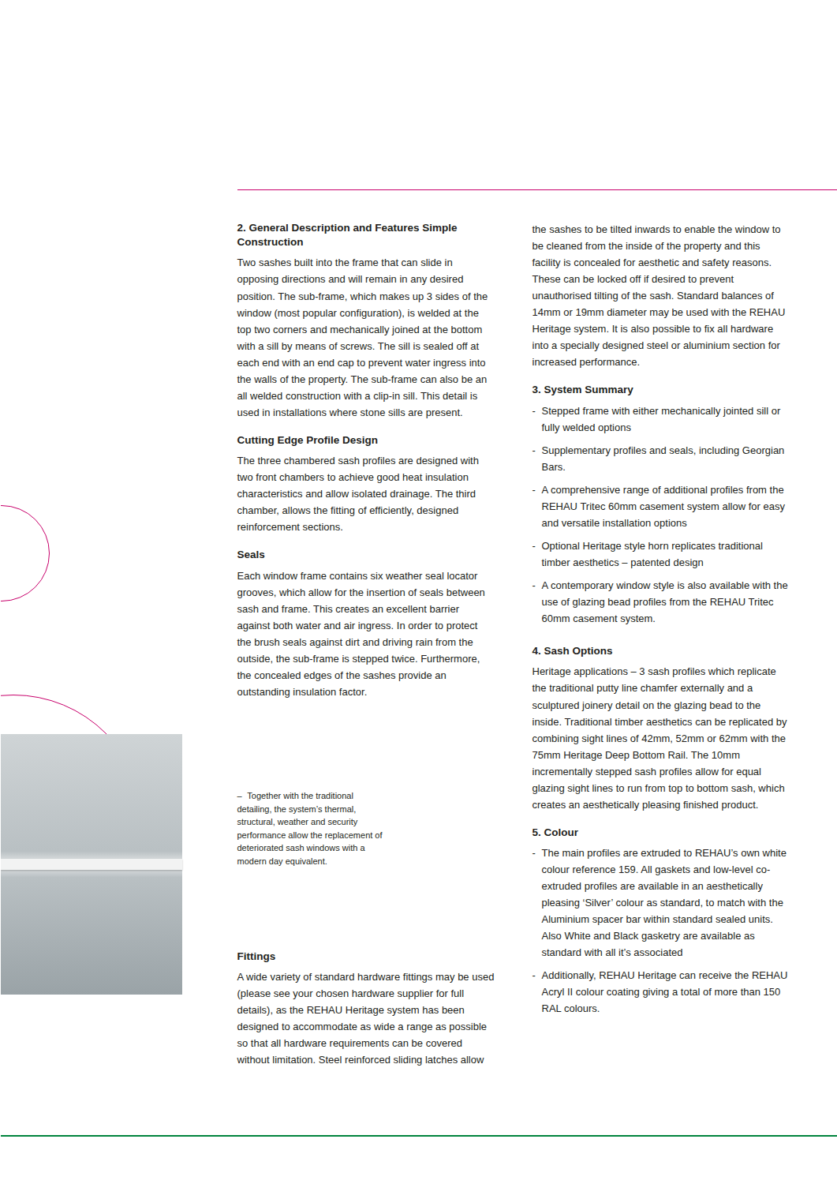2. General Description and Features Simple Construction
Two sashes built into the frame that can slide in opposing directions and will remain in any desired position. The sub-frame, which makes up 3 sides of the window (most popular configuration), is welded at the top two corners and mechanically joined at the bottom with a sill by means of screws. The sill is sealed off at each end with an end cap to prevent water ingress into the walls of the property. The sub-frame can also be an all welded construction with a clip-in sill. This detail is used in installations where stone sills are present.
Cutting Edge Profile Design
The three chambered sash profiles are designed with two front chambers to achieve good heat insulation characteristics and allow isolated drainage. The third chamber, allows the fitting of efficiently, designed reinforcement sections.
Seals
Each window frame contains six weather seal locator grooves, which allow for the insertion of seals between sash and frame. This creates an excellent barrier against both water and air ingress. In order to protect the brush seals against dirt and driving rain from the outside, the sub-frame is stepped twice. Furthermore, the concealed edges of the sashes provide an outstanding insulation factor.
Fittings
A wide variety of standard hardware fittings may be used (please see your chosen hardware supplier for full details), as the REHAU Heritage system has been designed to accommodate as wide a range as possible so that all hardware requirements can be covered without limitation. Steel reinforced sliding latches allow the sashes to be tilted inwards to enable the window to be cleaned from the inside of the property and this facility is concealed for aesthetic and safety reasons. These can be locked off if desired to prevent unauthorised tilting of the sash. Standard balances of 14mm or 19mm diameter may be used with the REHAU Heritage system. It is also possible to fix all hardware into a specially designed steel or aluminium section for increased performance.
3. System Summary
Stepped frame with either mechanically jointed sill or fully welded options
Supplementary profiles and seals, including Georgian Bars.
A comprehensive range of additional profiles from the REHAU Tritec 60mm casement system allow for easy and versatile installation options
Optional Heritage style horn replicates traditional timber aesthetics – patented design
A contemporary window style is also available with the use of glazing bead profiles from the REHAU Tritec 60mm casement system.
4. Sash Options
Heritage applications – 3 sash profiles which replicate the traditional putty line chamfer externally and a sculptured joinery detail on the glazing bead to the inside. Traditional timber aesthetics can be replicated by combining sight lines of 42mm, 52mm or 62mm with the 75mm Heritage Deep Bottom Rail. The 10mm incrementally stepped sash profiles allow for equal glazing sight lines to run from top to bottom sash, which creates an aesthetically pleasing finished product.
5. Colour
The main profiles are extruded to REHAU’s own white colour reference 159. All gaskets and low-level co-extruded profiles are available in an aesthetically pleasing ‘Silver’ colour as standard, to match with the Aluminium spacer bar within standard sealed units. Also White and Black gasketry are available as standard with all it’s associated
Additionally, REHAU Heritage can receive the REHAU Acryl II colour coating giving a total of more than 150 RAL colours.
– Together with the traditional detailing, the system’s thermal, structural, weather and security performance allow the replacement of deteriorated sash windows with a modern day equivalent.